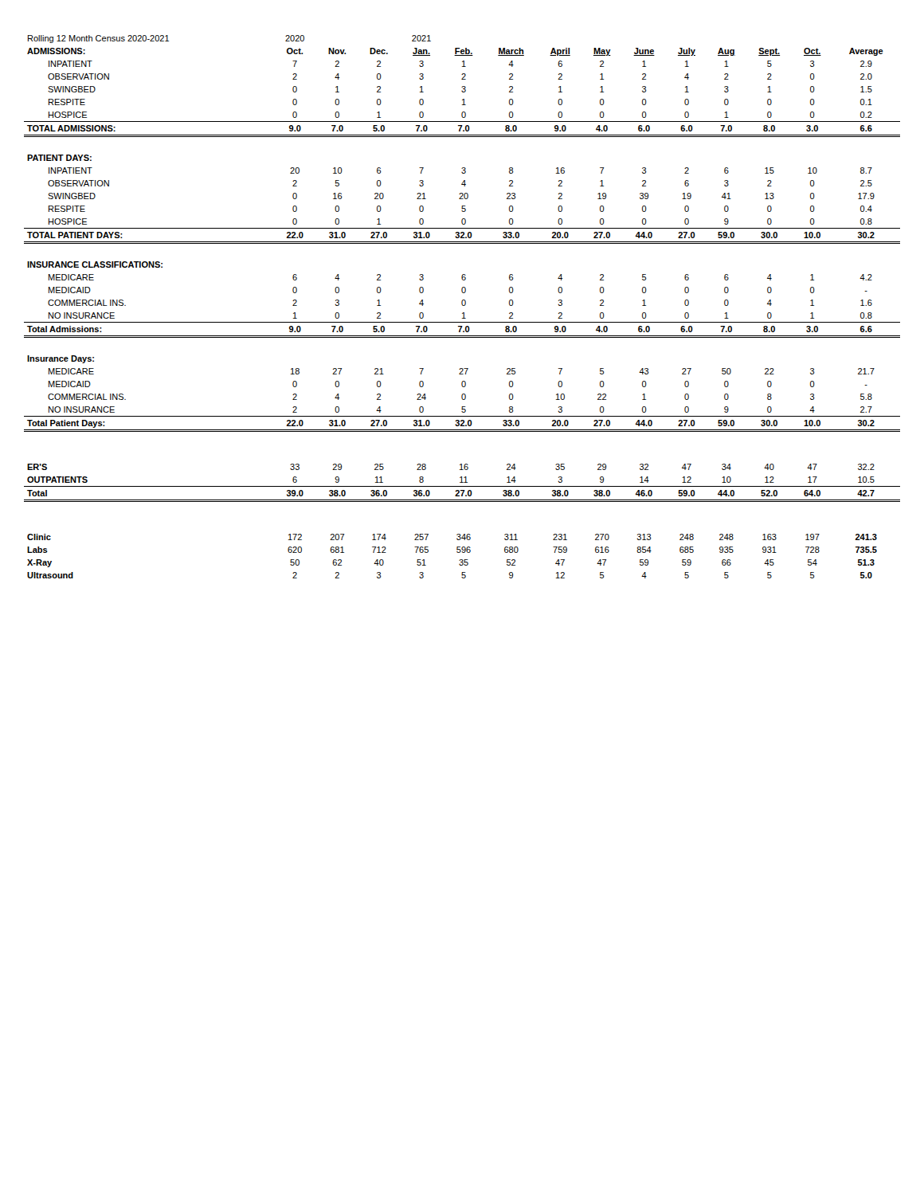| Rolling 12 Month Census 2020-2021 | 2020 | | | 2021 | | | | | | | | | | |
| ADMISSIONS: | Oct. | Nov. | Dec. | Jan. | Feb. | March | April | May | June | July | Aug | Sept. | Oct. | Average |
| INPATIENT | 7 | 2 | 2 | 3 | 1 | 4 | 6 | 2 | 1 | 1 | 1 | 5 | 3 | 2.9 |
| OBSERVATION | 2 | 4 | 0 | 3 | 2 | 2 | 2 | 1 | 2 | 4 | 2 | 2 | 0 | 2.0 |
| SWINGBED | 0 | 1 | 2 | 1 | 3 | 2 | 1 | 1 | 3 | 1 | 3 | 1 | 0 | 1.5 |
| RESPITE | 0 | 0 | 0 | 0 | 1 | 0 | 0 | 0 | 0 | 0 | 0 | 0 | 0 | 0.1 |
| HOSPICE | 0 | 0 | 1 | 0 | 0 | 0 | 0 | 0 | 0 | 0 | 1 | 0 | 0 | 0.2 |
| TOTAL ADMISSIONS: | 9.0 | 7.0 | 5.0 | 7.0 | 7.0 | 8.0 | 9.0 | 4.0 | 6.0 | 6.0 | 7.0 | 8.0 | 3.0 | 6.6 |
| PATIENT DAYS: | |
| INPATIENT | 20 | 10 | 6 | 7 | 3 | 8 | 16 | 7 | 3 | 2 | 6 | 15 | 10 | 8.7 |
| OBSERVATION | 2 | 5 | 0 | 3 | 4 | 2 | 2 | 1 | 2 | 6 | 3 | 2 | 0 | 2.5 |
| SWINGBED | 0 | 16 | 20 | 21 | 20 | 23 | 2 | 19 | 39 | 19 | 41 | 13 | 0 | 17.9 |
| RESPITE | 0 | 0 | 0 | 0 | 5 | 0 | 0 | 0 | 0 | 0 | 0 | 0 | 0 | 0.4 |
| HOSPICE | 0 | 0 | 1 | 0 | 0 | 0 | 0 | 0 | 0 | 0 | 9 | 0 | 0 | 0.8 |
| TOTAL PATIENT DAYS: | 22.0 | 31.0 | 27.0 | 31.0 | 32.0 | 33.0 | 20.0 | 27.0 | 44.0 | 27.0 | 59.0 | 30.0 | 10.0 | 30.2 |
| INSURANCE CLASSIFICATIONS: | |
| MEDICARE | 6 | 4 | 2 | 3 | 6 | 6 | 4 | 2 | 5 | 6 | 6 | 4 | 1 | 4.2 |
| MEDICAID | 0 | 0 | 0 | 0 | 0 | 0 | 0 | 0 | 0 | 0 | 0 | 0 | 0 | - |
| COMMERCIAL INS. | 2 | 3 | 1 | 4 | 0 | 0 | 3 | 2 | 1 | 0 | 0 | 4 | 1 | 1.6 |
| NO INSURANCE | 1 | 0 | 2 | 0 | 1 | 2 | 2 | 0 | 0 | 0 | 1 | 0 | 1 | 0.8 |
| Total Admissions: | 9.0 | 7.0 | 5.0 | 7.0 | 7.0 | 8.0 | 9.0 | 4.0 | 6.0 | 6.0 | 7.0 | 8.0 | 3.0 | 6.6 |
| Insurance Days: | |
| MEDICARE | 18 | 27 | 21 | 7 | 27 | 25 | 7 | 5 | 43 | 27 | 50 | 22 | 3 | 21.7 |
| MEDICAID | 0 | 0 | 0 | 0 | 0 | 0 | 0 | 0 | 0 | 0 | 0 | 0 | 0 | - |
| COMMERCIAL INS. | 2 | 4 | 2 | 24 | 0 | 0 | 10 | 22 | 1 | 0 | 0 | 8 | 3 | 5.8 |
| NO INSURANCE | 2 | 0 | 4 | 0 | 5 | 8 | 3 | 0 | 0 | 0 | 9 | 0 | 4 | 2.7 |
| Total Patient Days: | 22.0 | 31.0 | 27.0 | 31.0 | 32.0 | 33.0 | 20.0 | 27.0 | 44.0 | 27.0 | 59.0 | 30.0 | 10.0 | 30.2 |
| ER'S | 33 | 29 | 25 | 28 | 16 | 24 | 35 | 29 | 32 | 47 | 34 | 40 | 47 | 32.2 |
| OUTPATIENTS | 6 | 9 | 11 | 8 | 11 | 14 | 3 | 9 | 14 | 12 | 10 | 12 | 17 | 10.5 |
| Total | 39.0 | 38.0 | 36.0 | 36.0 | 27.0 | 38.0 | 38.0 | 38.0 | 46.0 | 59.0 | 44.0 | 52.0 | 64.0 | 42.7 |
| Clinic | 172 | 207 | 174 | 257 | 346 | 311 | 231 | 270 | 313 | 248 | 248 | 163 | 197 | 241.3 |
| Labs | 620 | 681 | 712 | 765 | 596 | 680 | 759 | 616 | 854 | 685 | 935 | 931 | 728 | 735.5 |
| X-Ray | 50 | 62 | 40 | 51 | 35 | 52 | 47 | 47 | 59 | 59 | 66 | 45 | 54 | 51.3 |
| Ultrasound | 2 | 2 | 3 | 3 | 5 | 9 | 12 | 5 | 4 | 5 | 5 | 5 | 5 | 5.0 |